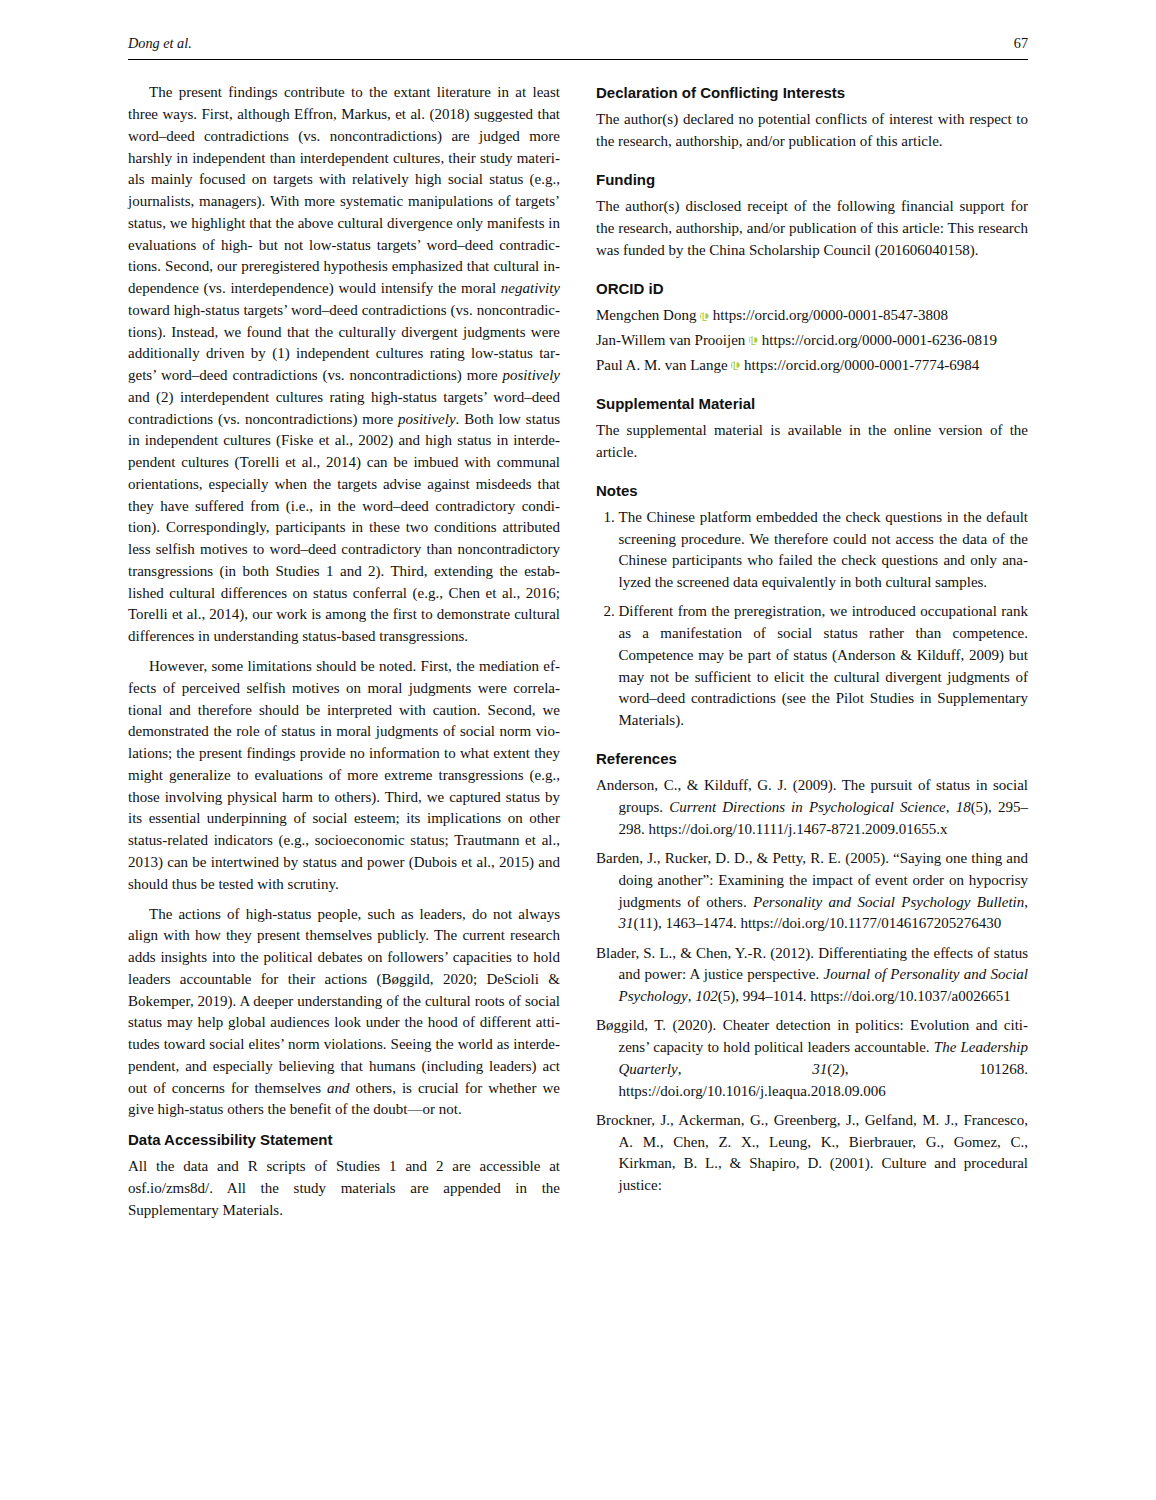Dong et al. 67
The present findings contribute to the extant literature in at least three ways. First, although Effron, Markus, et al. (2018) suggested that word–deed contradictions (vs. noncontradictions) are judged more harshly in independent than interdependent cultures, their study materials mainly focused on targets with relatively high social status (e.g., journalists, managers). With more systematic manipulations of targets’ status, we highlight that the above cultural divergence only manifests in evaluations of high- but not low-status targets’ word–deed contradictions. Second, our preregistered hypothesis emphasized that cultural independence (vs. interdependence) would intensify the moral negativity toward high-status targets’ word–deed contradictions (vs. noncontradictions). Instead, we found that the culturally divergent judgments were additionally driven by (1) independent cultures rating low-status targets’ word–deed contradictions (vs. noncontradictions) more positively and (2) interdependent cultures rating high-status targets’ word–deed contradictions (vs. noncontradictions) more positively. Both low status in independent cultures (Fiske et al., 2002) and high status in interdependent cultures (Torelli et al., 2014) can be imbued with communal orientations, especially when the targets advise against misdeeds that they have suffered from (i.e., in the word–deed contradictory condition). Correspondingly, participants in these two conditions attributed less selfish motives to word–deed contradictory than noncontradictory transgressions (in both Studies 1 and 2). Third, extending the established cultural differences on status conferral (e.g., Chen et al., 2016; Torelli et al., 2014), our work is among the first to demonstrate cultural differences in understanding status-based transgressions.
However, some limitations should be noted. First, the mediation effects of perceived selfish motives on moral judgments were correlational and therefore should be interpreted with caution. Second, we demonstrated the role of status in moral judgments of social norm violations; the present findings provide no information to what extent they might generalize to evaluations of more extreme transgressions (e.g., those involving physical harm to others). Third, we captured status by its essential underpinning of social esteem; its implications on other status-related indicators (e.g., socioeconomic status; Trautmann et al., 2013) can be intertwined by status and power (Dubois et al., 2015) and should thus be tested with scrutiny.
The actions of high-status people, such as leaders, do not always align with how they present themselves publicly. The current research adds insights into the political debates on followers’ capacities to hold leaders accountable for their actions (Bøggild, 2020; DeScioli & Bokemper, 2019). A deeper understanding of the cultural roots of social status may help global audiences look under the hood of different attitudes toward social elites’ norm violations. Seeing the world as interdependent, and especially believing that humans (including leaders) act out of concerns for themselves and others, is crucial for whether we give high-status others the benefit of the doubt—or not.
Data Accessibility Statement
All the data and R scripts of Studies 1 and 2 are accessible at osf.io/zms8d/. All the study materials are appended in the Supplementary Materials.
Declaration of Conflicting Interests
The author(s) declared no potential conflicts of interest with respect to the research, authorship, and/or publication of this article.
Funding
The author(s) disclosed receipt of the following financial support for the research, authorship, and/or publication of this article: This research was funded by the China Scholarship Council (201606040158).
ORCID iD
Mengchen Dong iD https://orcid.org/0000-0001-8547-3808
Jan-Willem van Prooijen iD https://orcid.org/0000-0001-6236-0819
Paul A. M. van Lange iD https://orcid.org/0000-0001-7774-6984
Supplemental Material
The supplemental material is available in the online version of the article.
Notes
The Chinese platform embedded the check questions in the default screening procedure. We therefore could not access the data of the Chinese participants who failed the check questions and only analyzed the screened data equivalently in both cultural samples.
Different from the preregistration, we introduced occupational rank as a manifestation of social status rather than competence. Competence may be part of status (Anderson & Kilduff, 2009) but may not be sufficient to elicit the cultural divergent judgments of word–deed contradictions (see the Pilot Studies in Supplementary Materials).
References
Anderson, C., & Kilduff, G. J. (2009). The pursuit of status in social groups. Current Directions in Psychological Science, 18(5), 295–298. https://doi.org/10.1111/j.1467-8721.2009.01655.x
Barden, J., Rucker, D. D., & Petty, R. E. (2005). “Saying one thing and doing another”: Examining the impact of event order on hypocrisy judgments of others. Personality and Social Psychology Bulletin, 31(11), 1463–1474. https://doi.org/10.1177/0146167205276430
Blader, S. L., & Chen, Y.-R. (2012). Differentiating the effects of status and power: A justice perspective. Journal of Personality and Social Psychology, 102(5), 994–1014. https://doi.org/10.1037/a0026651
Bøggild, T. (2020). Cheater detection in politics: Evolution and citizens’ capacity to hold political leaders accountable. The Leadership Quarterly, 31(2), 101268. https://doi.org/10.1016/j.leaqua.2018.09.006
Brockner, J., Ackerman, G., Greenberg, J., Gelfand, M. J., Francesco, A. M., Chen, Z. X., Leung, K., Bierbrauer, G., Gomez, C., Kirkman, B. L., & Shapiro, D. (2001). Culture and procedural justice: